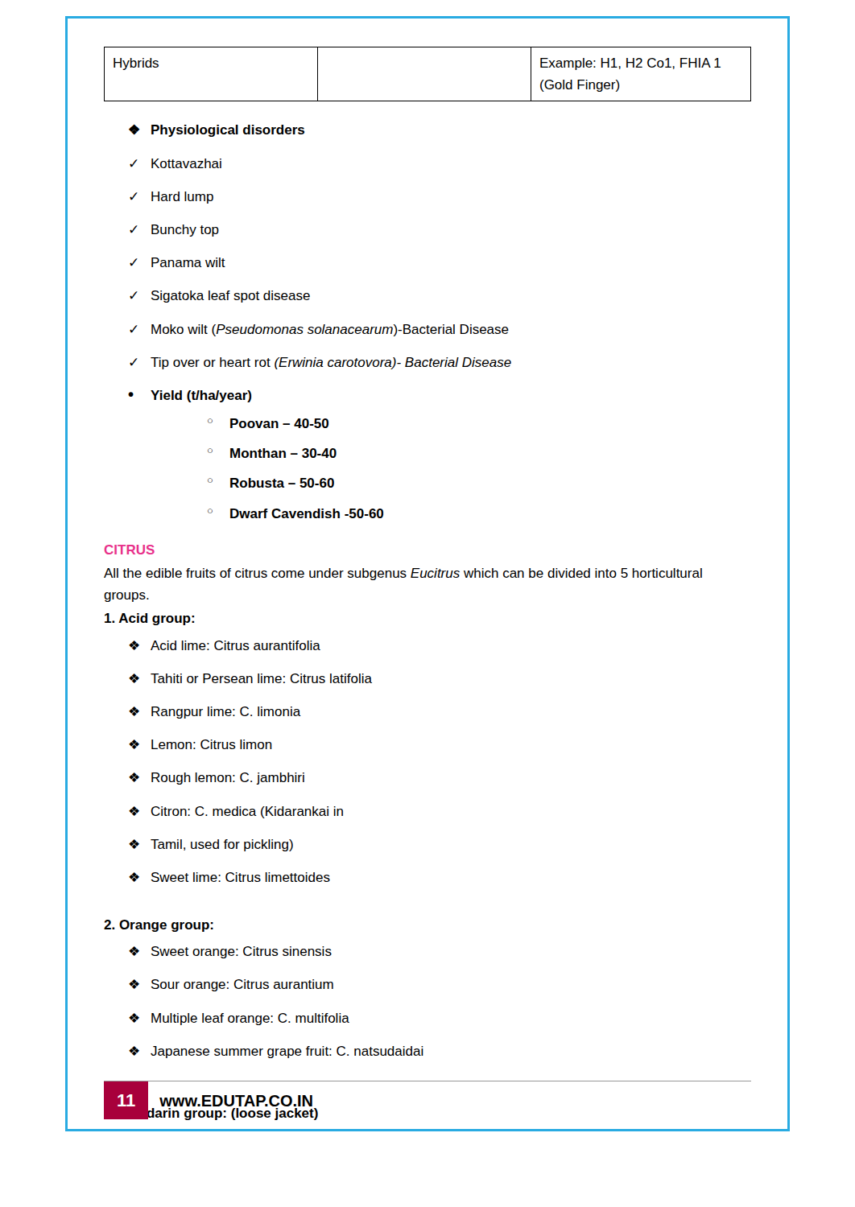| Hybrids | | Example: H1, H2 Co1, FHIA 1 (Gold Finger) |
Physiological disorders
Kottavazhai
Hard lump
Bunchy top
Panama wilt
Sigatoka leaf spot disease
Moko wilt (Pseudomonas solanacearum)-Bacterial Disease
Tip over or heart rot (Erwinia carotovora)- Bacterial Disease
Yield (t/ha/year)
Poovan – 40-50
Monthan – 30-40
Robusta – 50-60
Dwarf Cavendish -50-60
CITRUS
All the edible fruits of citrus come under subgenus Eucitrus which can be divided into 5 horticultural groups.
1. Acid group:
Acid lime: Citrus aurantifolia
Tahiti or Persean lime: Citrus latifolia
Rangpur lime: C. limonia
Lemon: Citrus limon
Rough lemon: C. jambhiri
Citron: C. medica (Kidarankai in
Tamil, used for pickling)
Sweet lime: Citrus limettoides
2. Orange group:
Sweet orange: Citrus sinensis
Sour orange: Citrus aurantium
Multiple leaf orange: C. multifolia
Japanese summer grape fruit: C. natsudaidai
3. Mandarin group: (loose jacket)
11 www.EDUTAP.CO.IN